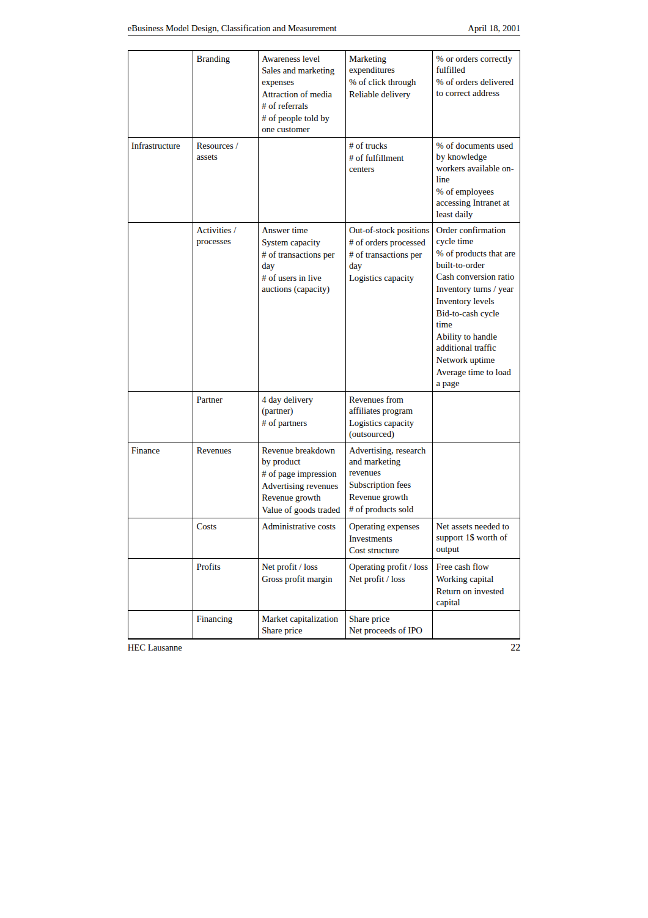eBusiness Model Design, Classification and Measurement April 18, 2001
| | Branding | Awareness level Sales and marketing expenses Attraction of media # of referrals # of people told by one customer | Marketing expenditures % of click through Reliable delivery | % or orders correctly fulfilled % of orders delivered to correct address |
| Infrastructure | Resources / assets | | # of trucks # of fulfillment centers | % of documents used by knowledge workers available on-line % of employees accessing Intranet at least daily |
| | Activities / processes | Answer time System capacity # of transactions per day # of users in live auctions (capacity) | Out-of-stock positions # of orders processed # of transactions per day Logistics capacity | Order confirmation cycle time % of products that are built-to-order Cash conversion ratio Inventory turns / year Inventory levels Bid-to-cash cycle time Ability to handle additional traffic Network uptime Average time to load a page |
| | Partner | 4 day delivery (partner) # of partners | Revenues from affiliates program Logistics capacity (outsourced) | |
| Finance | Revenues | Revenue breakdown by product # of page impression Advertising revenues Revenue growth Value of goods traded | Advertising, research and marketing revenues Subscription fees Revenue growth # of products sold | |
| | Costs | Administrative costs | Operating expenses Investments Cost structure | Net assets needed to support 1$ worth of output |
| | Profits | Net profit / loss Gross profit margin | Operating profit / loss Net profit / loss | Free cash flow Working capital Return on invested capital |
| | Financing | Market capitalization Share price | Share price Net proceeds of IPO | |
HEC Lausanne 22